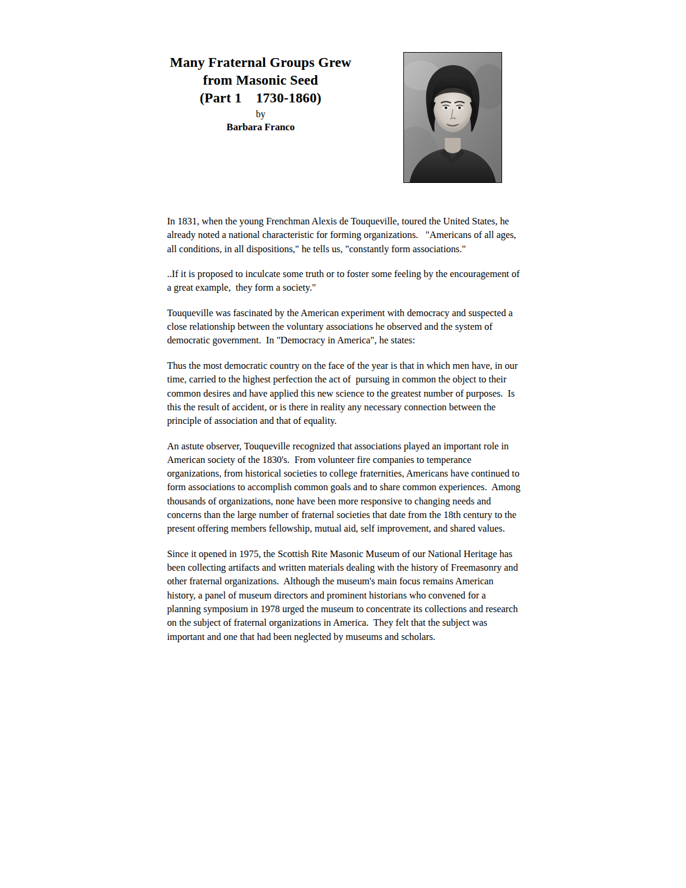Many Fraternal Groups Grew
from Masonic Seed
(Part 1 1730-1860)
by
Barbara Franco
In 1831, when the young Frenchman Alexis de Touqueville, toured the United States, he already noted a national characteristic for forming organizations. "Americans of all ages, all conditions, in all dispositions," he tells us, "constantly form associations."
..If it is proposed to inculcate some truth or to foster some feeling by the encouragement of a great example, they form a society."
Touqueville was fascinated by the American experiment with democracy and suspected a close relationship between the voluntary associations he observed and the system of democratic government. In "Democracy in America", he states:
Thus the most democratic country on the face of the year is that in which men have, in our time, carried to the highest perfection the act of pursuing in common the object to their common desires and have applied this new science to the greatest number of purposes. Is this the result of accident, or is there in reality any necessary connection between the principle of association and that of equality.
An astute observer, Touqueville recognized that associations played an important role in American society of the 1830's. From volunteer fire companies to temperance organizations, from historical societies to college fraternities, Americans have continued to form associations to accomplish common goals and to share common experiences. Among thousands of organizations, none have been more responsive to changing needs and concerns than the large number of fraternal societies that date from the 18th century to the present offering members fellowship, mutual aid, self improvement, and shared values.
Since it opened in 1975, the Scottish Rite Masonic Museum of our National Heritage has been collecting artifacts and written materials dealing with the history of Freemasonry and other fraternal organizations. Although the museum's main focus remains American history, a panel of museum directors and prominent historians who convened for a planning symposium in 1978 urged the museum to concentrate its collections and research on the subject of fraternal organizations in America. They felt that the subject was important and one that had been neglected by museums and scholars.